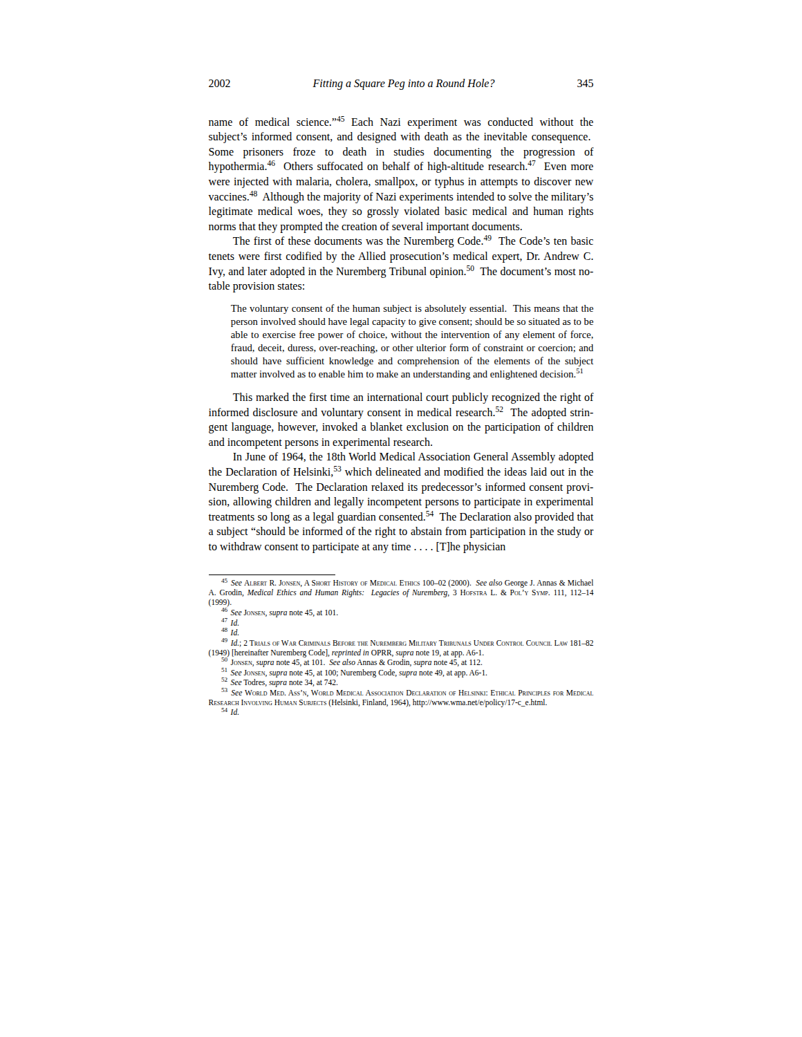2002 Fitting a Square Peg into a Round Hole? 345
name of medical science.”45 Each Nazi experiment was conducted without the subject’s informed consent, and designed with death as the inevitable consequence. Some prisoners froze to death in studies documenting the progression of hypothermia.46 Others suffocated on behalf of high-altitude research.47 Even more were injected with malaria, cholera, smallpox, or typhus in attempts to discover new vaccines.48 Although the majority of Nazi experiments intended to solve the military’s legitimate medical woes, they so grossly violated basic medical and human rights norms that they prompted the creation of several important documents.
The first of these documents was the Nuremberg Code.49 The Code’s ten basic tenets were first codified by the Allied prosecution’s medical expert, Dr. Andrew C. Ivy, and later adopted in the Nuremberg Tribunal opinion.50 The document’s most notable provision states:
The voluntary consent of the human subject is absolutely essential. This means that the person involved should have legal capacity to give consent; should be so situated as to be able to exercise free power of choice, without the intervention of any element of force, fraud, deceit, duress, over-reaching, or other ulterior form of constraint or coercion; and should have sufficient knowledge and comprehension of the elements of the subject matter involved as to enable him to make an understanding and enlightened decision.51
This marked the first time an international court publicly recognized the right of informed disclosure and voluntary consent in medical research.52 The adopted stringent language, however, invoked a blanket exclusion on the participation of children and incompetent persons in experimental research.
In June of 1964, the 18th World Medical Association General Assembly adopted the Declaration of Helsinki,53 which delineated and modified the ideas laid out in the Nuremberg Code. The Declaration relaxed its predecessor’s informed consent provision, allowing children and legally incompetent persons to participate in experimental treatments so long as a legal guardian consented.54 The Declaration also provided that a subject “should be informed of the right to abstain from participation in the study or to withdraw consent to participate at any time . . . . [T]he physician
45 See Albert R. Jonsen, A Short History of Medical Ethics 100–02 (2000). See also George J. Annas & Michael A. Grodin, Medical Ethics and Human Rights: Legacies of Nuremberg, 3 Hofstra L. & Pol’y Symp. 111, 112–14 (1999).
46 See Jonsen, supra note 45, at 101.
47 Id.
48 Id.
49 Id.; 2 Trials of War Criminals Before the Nuremberg Military Tribunals Under Control Council Law 181–82 (1949) [hereinafter Nuremberg Code], reprinted in OPRR, supra note 19, at app. A6-1.
50 Jonsen, supra note 45, at 101. See also Annas & Grodin, supra note 45, at 112.
51 See Jonsen, supra note 45, at 100; Nuremberg Code, supra note 49, at app. A6-1.
52 See Todres, supra note 34, at 742.
53 See World Med. Ass’n, World Medical Association Declaration of Helsinki: Ethical Principles for Medical Research Involving Human Subjects (Helsinki, Finland, 1964), http://www.wma.net/e/policy/17-c_e.html.
54 Id.